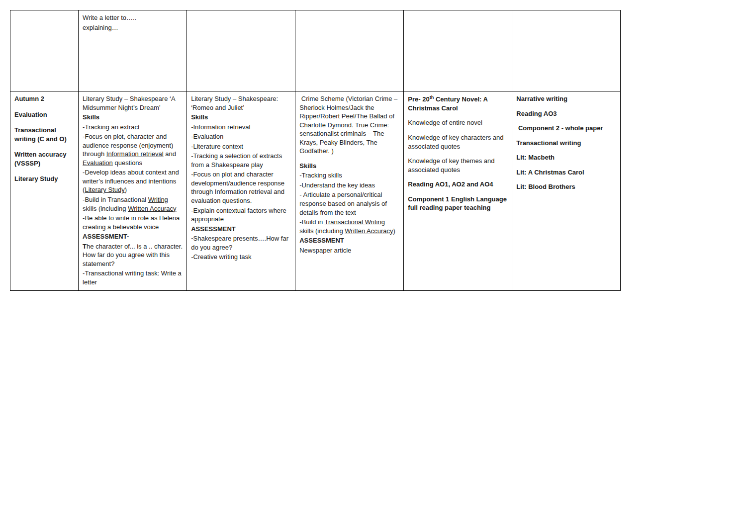| | Write a letter to….. explaining… | | | | | |
| Autumn 2 Evaluation Transactional writing (C and O) Written accuracy (VSSSP) Literary Study | Literary Study – Shakespeare ‘A Midsummer Night’s Dream’ Skills -Tracking an extract -Focus on plot, character and audience response (enjoyment) through Information retrieval and Evaluation questions -Develop ideas about context and writer’s influences and intentions ( Literary Study ) -Build in Transactional Writing skills (including Written Accuracy -Be able to write in role as Helena creating a believable voice ASSESSMENT- T he character of... is a .. character. How far do you agree with this statement? -Transactional writing task: Write a letter | Literary Study – Shakespeare: ‘Romeo and Juliet’ Skills -Information retrieval -Evaluation -Literature context -Tracking a selection of extracts from a Shakespeare play -Focus on plot and character development/audience response through Information retrieval and evaluation questions. -Explain contextual factors where appropriate ASSESSMENT - Shakespeare presents….How far do you agree? -Creative writing task | Crime Scheme (Victorian Crime – Sherlock Holmes/Jack the Ripper/Robert Peel/The Ballad of Charlotte Dymond. True Crime: sensationalist criminals – The Krays, Peaky Blinders, The Godfather. ) Skills -Tracking skills -Understand the key ideas - Articulate a personal/critical response based on analysis of details from the text -Build in Transactional Writing skills (including Written Accuracy ) ASSESSMENT Newspaper article | Pre- 20 th Century Novel: A Christmas Carol Knowledge of entire novel Knowledge of key characters and associated quotes Knowledge of key themes and associated quotes Reading AO1, AO2 and AO4 Component 1 English Language full reading paper teaching | Narrative writing Reading AO3 Component 2 - whole paper Transactional writing Lit: Macbeth Lit: A Christmas Carol Lit: Blood Brothers | |